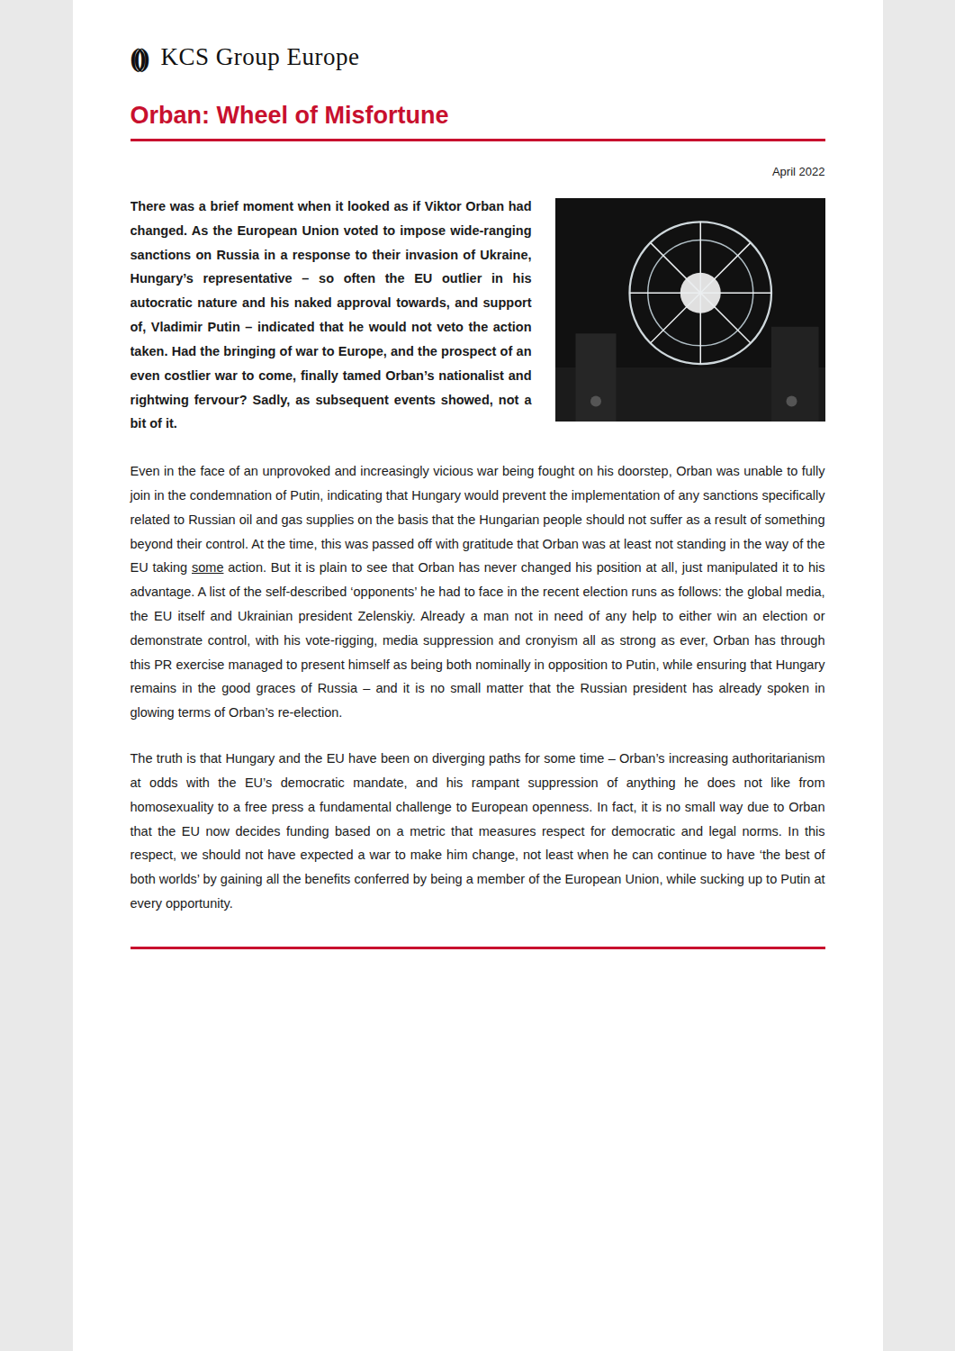(()) KCS Group Europe
Orban: Wheel of Misfortune
April 2022
There was a brief moment when it looked as if Viktor Orban had changed. As the European Union voted to impose wide-ranging sanctions on Russia in a response to their invasion of Ukraine, Hungary’s representative – so often the EU outlier in his autocratic nature and his naked approval towards, and support of, Vladimir Putin – indicated that he would not veto the action taken. Had the bringing of war to Europe, and the prospect of an even costlier war to come, finally tamed Orban’s nationalist and rightwing fervour? Sadly, as subsequent events showed, not a bit of it.
Even in the face of an unprovoked and increasingly vicious war being fought on his doorstep, Orban was unable to fully join in the condemnation of Putin, indicating that Hungary would prevent the implementation of any sanctions specifically related to Russian oil and gas supplies on the basis that the Hungarian people should not suffer as a result of something beyond their control. At the time, this was passed off with gratitude that Orban was at least not standing in the way of the EU taking some action. But it is plain to see that Orban has never changed his position at all, just manipulated it to his advantage. A list of the self-described ‘opponents’ he had to face in the recent election runs as follows: the global media, the EU itself and Ukrainian president Zelenskiy. Already a man not in need of any help to either win an election or demonstrate control, with his vote-rigging, media suppression and cronyism all as strong as ever, Orban has through this PR exercise managed to present himself as being both nominally in opposition to Putin, while ensuring that Hungary remains in the good graces of Russia – and it is no small matter that the Russian president has already spoken in glowing terms of Orban’s re-election.
The truth is that Hungary and the EU have been on diverging paths for some time – Orban’s increasing authoritarianism at odds with the EU’s democratic mandate, and his rampant suppression of anything he does not like from homosexuality to a free press a fundamental challenge to European openness. In fact, it is no small way due to Orban that the EU now decides funding based on a metric that measures respect for democratic and legal norms. In this respect, we should not have expected a war to make him change, not least when he can continue to have ‘the best of both worlds’ by gaining all the benefits conferred by being a member of the European Union, while sucking up to Putin at every opportunity.